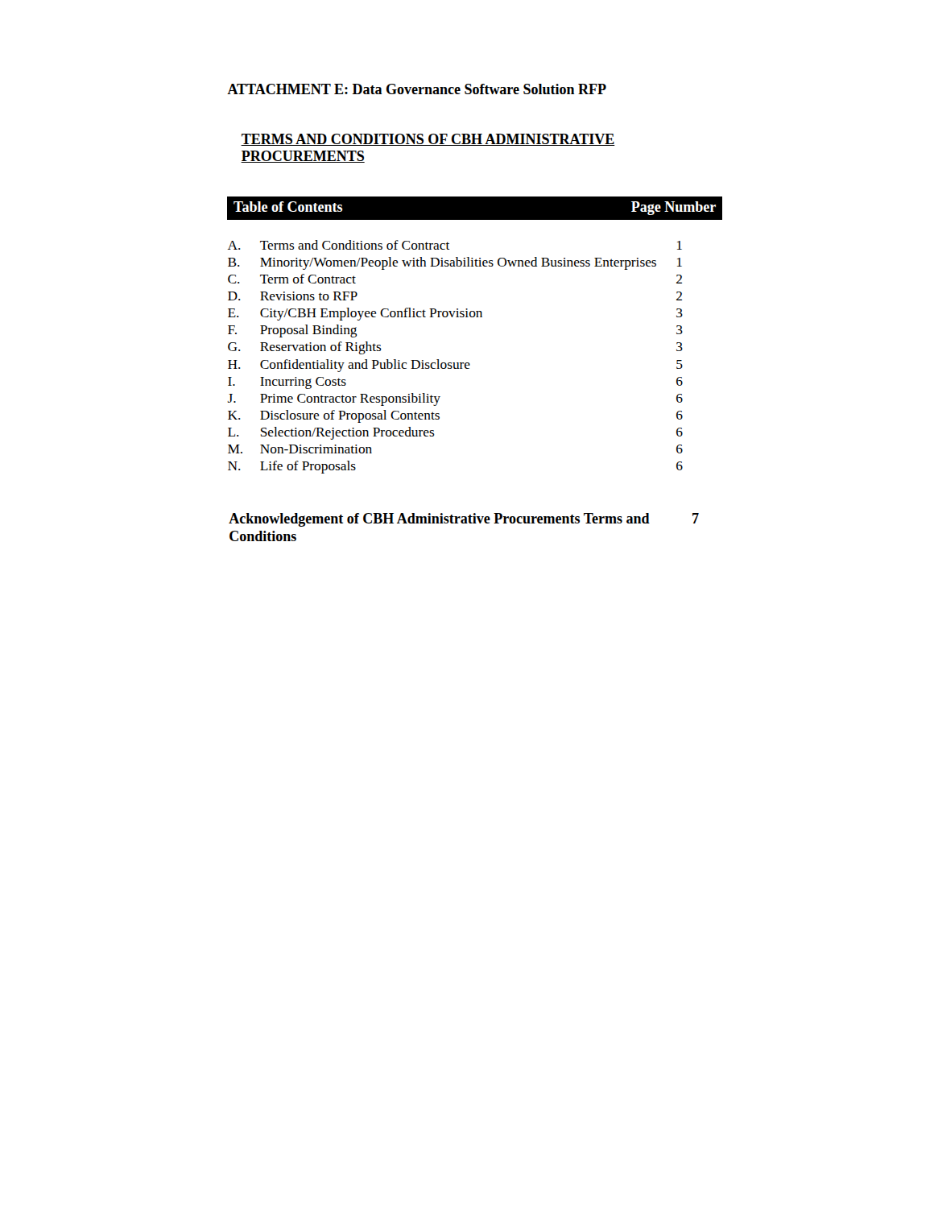ATTACHMENT E: Data Governance Software Solution RFP
TERMS AND CONDITIONS OF CBH ADMINISTRATIVE PROCUREMENTS
Table of Contents Page Number
| A. | Terms and Conditions of Contract | 1 |
| B. | Minority/Women/People with Disabilities Owned Business Enterprises | 1 |
| C. | Term of Contract | 2 |
| D. | Revisions to RFP | 2 |
| E. | City/CBH Employee Conflict Provision | 3 |
| F. | Proposal Binding | 3 |
| G. | Reservation of Rights | 3 |
| H. | Confidentiality and Public Disclosure | 5 |
| I. | Incurring Costs | 6 |
| J. | Prime Contractor Responsibility | 6 |
| K. | Disclosure of Proposal Contents | 6 |
| L. | Selection/Rejection Procedures | 6 |
| M. | Non-Discrimination | 6 |
| N. | Life of Proposals | 6 |
Acknowledgement of CBH Administrative Procurements Terms and Conditions 7